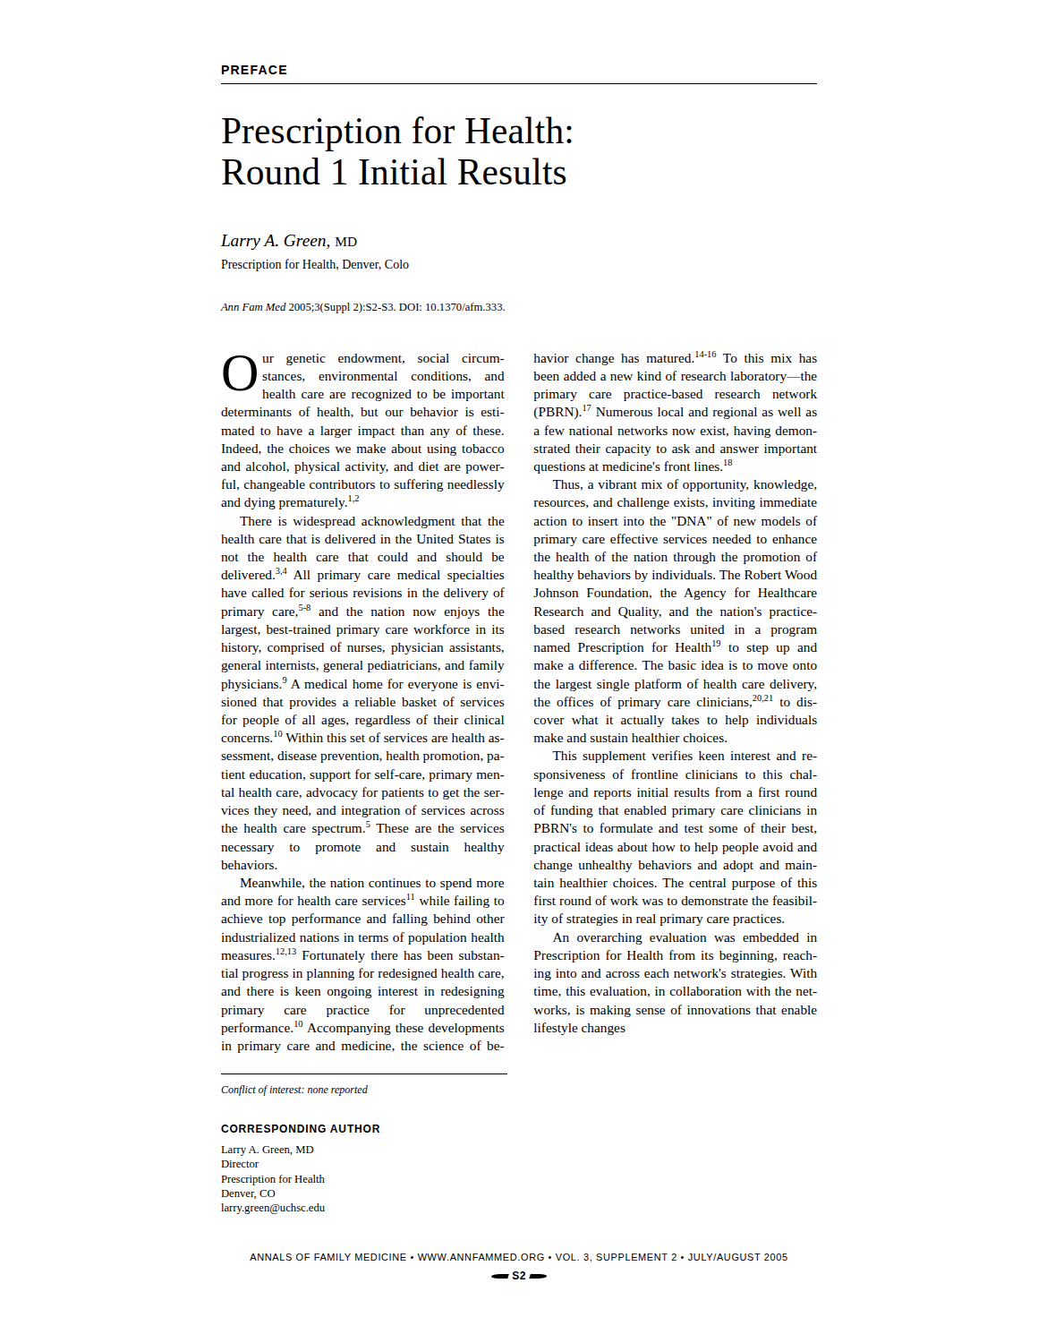PREFACE
Prescription for Health:
Round 1 Initial Results
Larry A. Green, MD
Prescription for Health, Denver, Colo
Ann Fam Med 2005;3(Suppl 2):S2-S3. DOI: 10.1370/afm.333.
Our genetic endowment, social circumstances, environmental conditions, and health care are recognized to be important determinants of health, but our behavior is estimated to have a larger impact than any of these. Indeed, the choices we make about using tobacco and alcohol, physical activity, and diet are powerful, changeable contributors to suffering needlessly and dying prematurely.1,2
There is widespread acknowledgment that the health care that is delivered in the United States is not the health care that could and should be delivered.3,4 All primary care medical specialties have called for serious revisions in the delivery of primary care,5-8 and the nation now enjoys the largest, best-trained primary care workforce in its history, comprised of nurses, physician assistants, general internists, general pediatricians, and family physicians.9 A medical home for everyone is envisioned that provides a reliable basket of services for people of all ages, regardless of their clinical concerns.10 Within this set of services are health assessment, disease prevention, health promotion, patient education, support for self-care, primary mental health care, advocacy for patients to get the services they need, and integration of services across the health care spectrum.5 These are the services necessary to promote and sustain healthy behaviors.
Meanwhile, the nation continues to spend more and more for health care services11 while failing to achieve top performance and falling behind other industrialized nations in terms of population health measures.12,13 Fortunately there has been substantial progress in planning for redesigned health care, and there is keen ongoing interest in redesigning primary care practice for unprecedented performance.10 Accompanying these developments in primary care and medicine, the science of behavior change has matured.14-16 To this mix has been added a new kind of research laboratory—the primary care practice-based research network (PBRN).17 Numerous local and regional as well as a few national networks now exist, having demonstrated their capacity to ask and answer important questions at medicine's front lines.18
Thus, a vibrant mix of opportunity, knowledge, resources, and challenge exists, inviting immediate action to insert into the "DNA" of new models of primary care effective services needed to enhance the health of the nation through the promotion of healthy behaviors by individuals. The Robert Wood Johnson Foundation, the Agency for Healthcare Research and Quality, and the nation's practice-based research networks united in a program named Prescription for Health19 to step up and make a difference. The basic idea is to move onto the largest single platform of health care delivery, the offices of primary care clinicians,20,21 to discover what it actually takes to help individuals make and sustain healthier choices.
This supplement verifies keen interest and responsiveness of frontline clinicians to this challenge and reports initial results from a first round of funding that enabled primary care clinicians in PBRN's to formulate and test some of their best, practical ideas about how to help people avoid and change unhealthy behaviors and adopt and maintain healthier choices. The central purpose of this first round of work was to demonstrate the feasibility of strategies in real primary care practices.
An overarching evaluation was embedded in Prescription for Health from its beginning, reaching into and across each network's strategies. With time, this evaluation, in collaboration with the networks, is making sense of innovations that enable lifestyle changes
Conflict of interest: none reported
CORRESPONDING AUTHOR
Larry A. Green, MD
Director
Prescription for Health
Denver, CO
larry.green@uchsc.edu
ANNALS OF FAMILY MEDICINE • WWW.ANNFAMMED.ORG • VOL. 3, SUPPLEMENT 2 • JULY/AUGUST 2005
S2